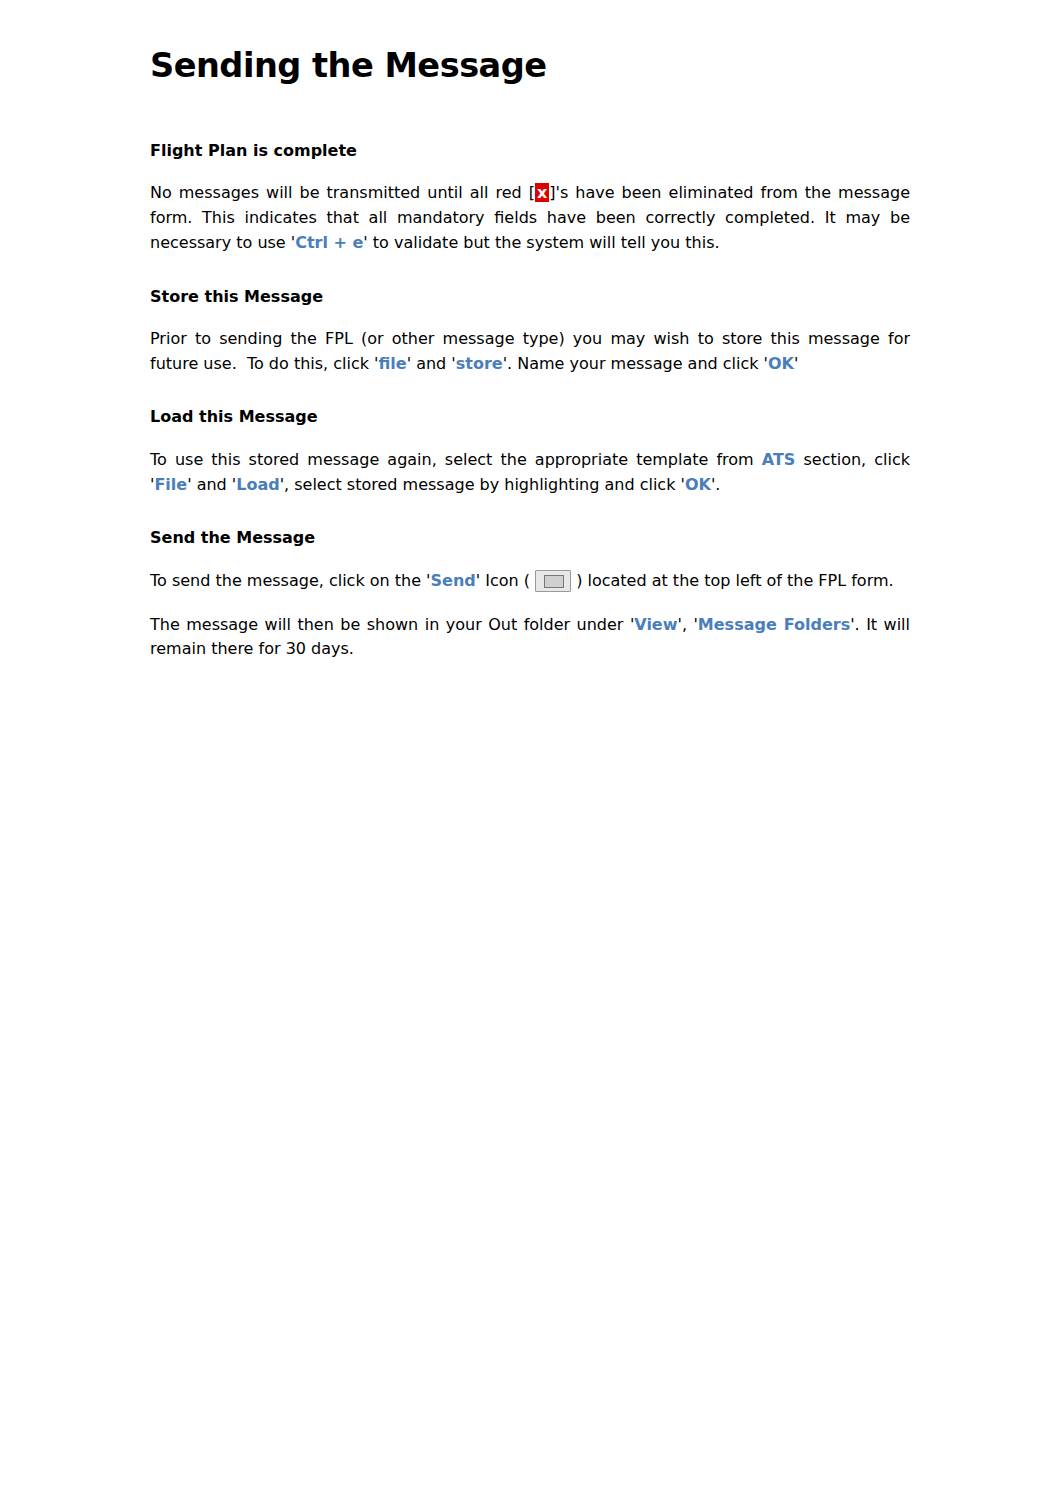Sending the Message
Flight Plan is complete
No messages will be transmitted until all red [x]'s have been eliminated from the message form. This indicates that all mandatory fields have been correctly completed. It may be necessary to use 'Ctrl + e' to validate but the system will tell you this.
Store this Message
Prior to sending the FPL (or other message type) you may wish to store this message for future use. To do this, click 'file' and 'store'. Name your message and click 'OK'
Load this Message
To use this stored message again, select the appropriate template from ATS section, click 'File' and 'Load', select stored message by highlighting and click 'OK'.
Send the Message
To send the message, click on the 'Send' Icon ( ) located at the top left of the FPL form.
The message will then be shown in your Out folder under 'View', 'Message Folders'. It will remain there for 30 days.